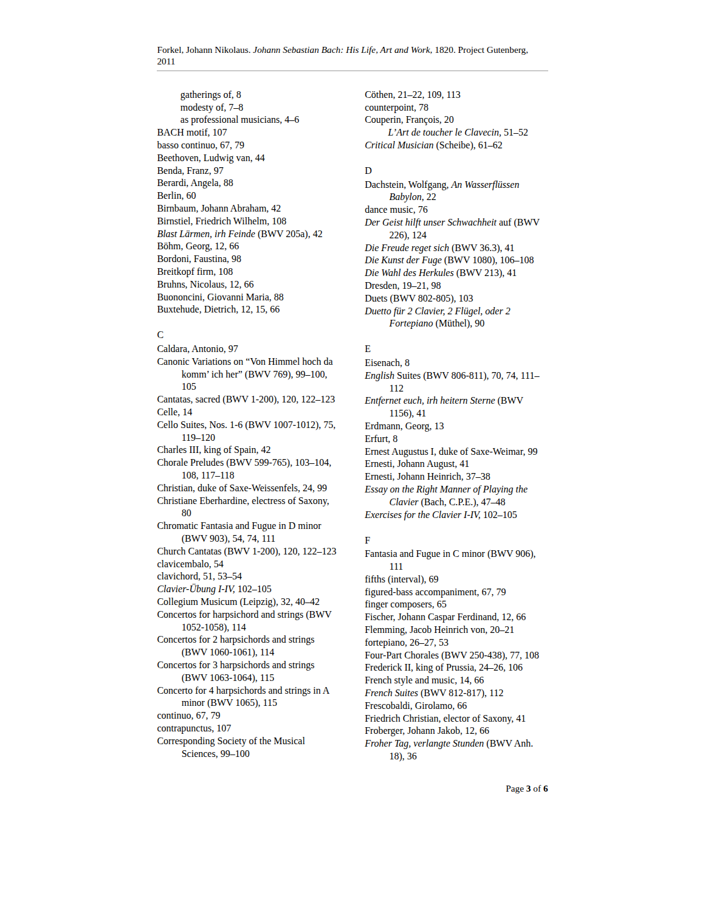Forkel, Johann Nikolaus. Johann Sebastian Bach: His Life, Art and Work, 1820. Project Gutenberg, 2011
gatherings of, 8
modesty of, 7–8
as professional musicians, 4–6
BACH motif, 107
basso continuo, 67, 79
Beethoven, Ludwig van, 44
Benda, Franz, 97
Berardi, Angela, 88
Berlin, 60
Birnbaum, Johann Abraham, 42
Birnstiel, Friedrich Wilhelm, 108
Blast Lärmen, irh Feinde (BWV 205a), 42
Böhm, Georg, 12, 66
Bordoni, Faustina, 98
Breitkopf firm, 108
Bruhns, Nicolaus, 12, 66
Buononcini, Giovanni Maria, 88
Buxtehude, Dietrich, 12, 15, 66
C
Caldara, Antonio, 97
Canonic Variations on “Von Himmel hoch da komm’ ich her” (BWV 769), 99–100, 105
Cantatas, sacred (BWV 1-200), 120, 122–123
Celle, 14
Cello Suites, Nos. 1-6 (BWV 1007-1012), 75, 119–120
Charles III, king of Spain, 42
Chorale Preludes (BWV 599-765), 103–104, 108, 117–118
Christian, duke of Saxe-Weissenfels, 24, 99
Christiane Eberhardine, electress of Saxony, 80
Chromatic Fantasia and Fugue in D minor (BWV 903), 54, 74, 111
Church Cantatas (BWV 1-200), 120, 122–123
clavicembalo, 54
clavichord, 51, 53–54
Clavier-Übung I-IV, 102–105
Collegium Musicum (Leipzig), 32, 40–42
Concertos for harpsichord and strings (BWV 1052-1058), 114
Concertos for 2 harpsichords and strings (BWV 1060-1061), 114
Concertos for 3 harpsichords and strings (BWV 1063-1064), 115
Concerto for 4 harpsichords and strings in A minor (BWV 1065), 115
continuo, 67, 79
contrapunctus, 107
Corresponding Society of the Musical Sciences, 99–100
Cöthen, 21–22, 109, 113
counterpoint, 78
Couperin, François, 20
L’Art de toucher le Clavecin, 51–52
Critical Musician (Scheibe), 61–62
D
Dachstein, Wolfgang, An Wasserflüssen Babylon, 22
dance music, 76
Der Geist hilft unser Schwachheit auf (BWV 226), 124
Die Freude reget sich (BWV 36.3), 41
Die Kunst der Fuge (BWV 1080), 106–108
Die Wahl des Herkules (BWV 213), 41
Dresden, 19–21, 98
Duets (BWV 802-805), 103
Duetto für 2 Clavier, 2 Flügel, oder 2 Fortepiano (Müthel), 90
E
Eisenach, 8
English Suites (BWV 806-811), 70, 74, 111–112
Entfernet euch, irh heitern Sterne (BWV 1156), 41
Erdmann, Georg, 13
Erfurt, 8
Ernest Augustus I, duke of Saxe-Weimar, 99
Ernesti, Johann August, 41
Ernesti, Johann Heinrich, 37–38
Essay on the Right Manner of Playing the Clavier (Bach, C.P.E.), 47–48
Exercises for the Clavier I-IV, 102–105
F
Fantasia and Fugue in C minor (BWV 906), 111
fifths (interval), 69
figured-bass accompaniment, 67, 79
finger composers, 65
Fischer, Johann Caspar Ferdinand, 12, 66
Flemming, Jacob Heinrich von, 20–21
fortepiano, 26–27, 53
Four-Part Chorales (BWV 250-438), 77, 108
Frederick II, king of Prussia, 24–26, 106
French style and music, 14, 66
French Suites (BWV 812-817), 112
Frescobaldi, Girolamo, 66
Friedrich Christian, elector of Saxony, 41
Froberger, Johann Jakob, 12, 66
Froher Tag, verlangte Stunden (BWV Anh. 18), 36
Page 3 of 6